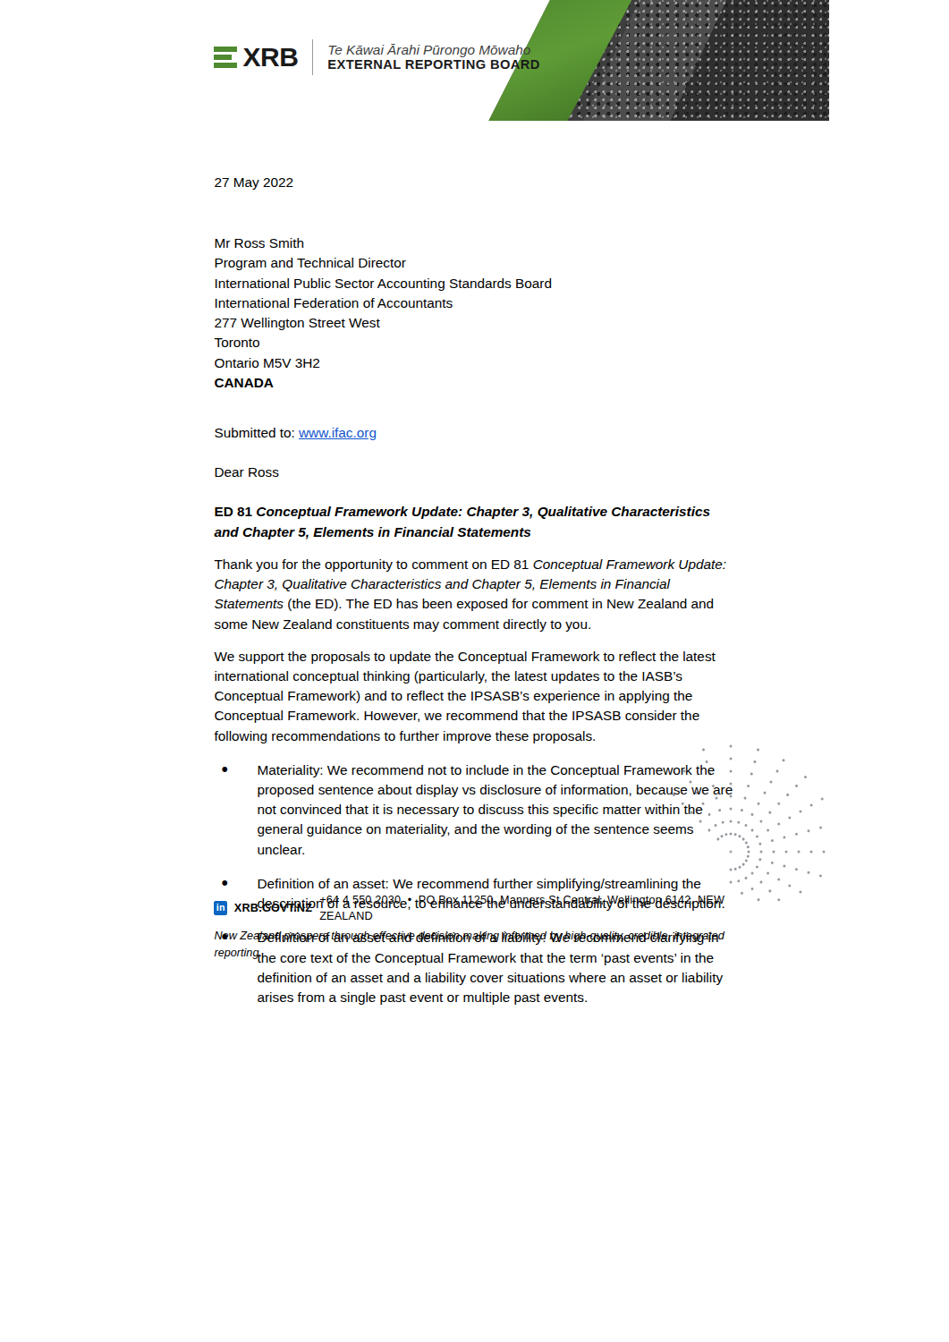XRB
Te Kāwai Ārahi Pūrongo Mōwaho
EXTERNAL REPORTING BOARD
27 May 2022
Mr Ross Smith
Program and Technical Director
International Public Sector Accounting Standards Board
International Federation of Accountants
277 Wellington Street West
Toronto
Ontario M5V 3H2
CANADA
Submitted to: www.ifac.org
Dear Ross
ED 81 Conceptual Framework Update: Chapter 3, Qualitative Characteristics and Chapter 5, Elements in Financial Statements
Thank you for the opportunity to comment on ED 81 Conceptual Framework Update: Chapter 3, Qualitative Characteristics and Chapter 5, Elements in Financial Statements (the ED). The ED has been exposed for comment in New Zealand and some New Zealand constituents may comment directly to you.
We support the proposals to update the Conceptual Framework to reflect the latest international conceptual thinking (particularly, the latest updates to the IASB’s Conceptual Framework) and to reflect the IPSASB’s experience in applying the Conceptual Framework. However, we recommend that the IPSASB consider the following recommendations to further improve these proposals.
Materiality: We recommend not to include in the Conceptual Framework the proposed sentence about display vs disclosure of information, because we are not convinced that it is necessary to discuss this specific matter within the general guidance on materiality, and the wording of the sentence seems unclear.
Definition of an asset: We recommend further simplifying/streamlining the description of a resource, to enhance the understandability of the description.
Definition of an asset and definition of a liability: We recommend clarifying in the core text of the Conceptual Framework that the term ‘past events’ in the definition of an asset and a liability cover situations where an asset or liability arises from a single past event or multiple past events.
in XRB.GOVT.NZ +64 4 550 2030 • PO Box 11250, Manners St Central, Wellington 6142, NEW ZEALAND
New Zealand prospers through effective decision making informed by high-quality, credible, integrated reporting.